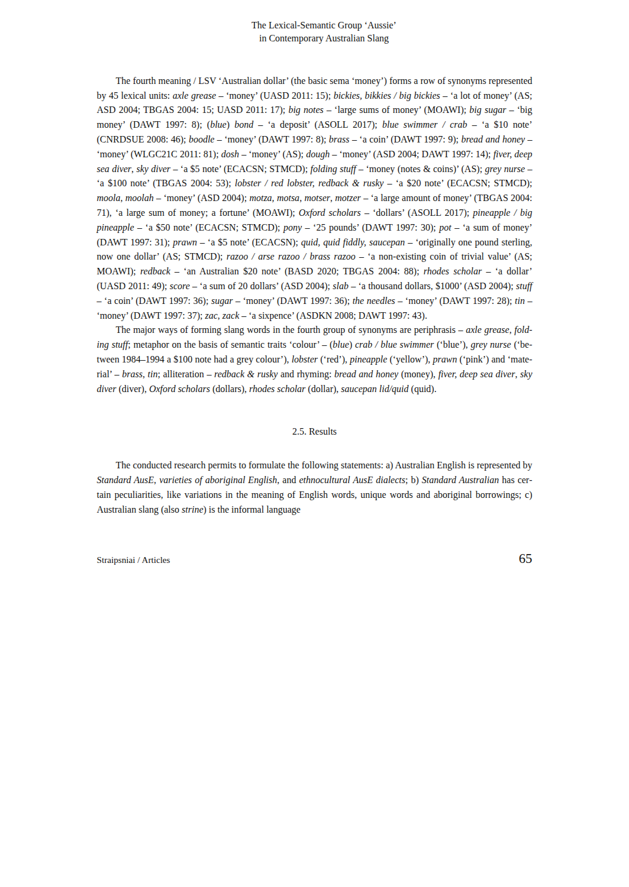The Lexical-Semantic Group ‘Aussie’
in Contemporary Australian Slang
The fourth meaning / LSV ‘Australian dollar’ (the basic sema ‘money’) forms a row of synonyms represented by 45 lexical units: axle grease – ‘money’ (UASD 2011: 15); bickies, bikkies / big bickies – ‘a lot of money’ (AS; ASD 2004; TBGAS 2004: 15; UASD 2011: 17); big notes – ‘large sums of money’ (MOAWI); big sugar – ‘big money’ (DAWT 1997: 8); (blue) bond – ‘a deposit’ (ASOLL 2017); blue swimmer / crab – ‘a $10 note’ (CNRDSUE 2008: 46); boodle – ‘money’ (DAWT 1997: 8); brass – ‘a coin’ (DAWT 1997: 9); bread and honey – ‘money’ (WLGC21C 2011: 81); dosh – ‘money’ (AS); dough – ‘money’ (ASD 2004; DAWT 1997: 14); fiver, deep sea diver, sky diver – ‘a $5 note’ (ECACSN; STMCD); folding stuff – ‘money (notes & coins)’ (AS); grey nurse – ‘a $100 note’ (TBGAS 2004: 53); lobster / red lobster, redback & rusky – ‘a $20 note’ (ECACSN; STMCD); moola, moolah – ‘money’ (ASD 2004); motza, motsa, motser, motzer – ‘a large amount of money’ (TBGAS 2004: 71), ‘a large sum of money; a fortune’ (MOAWI); Oxford scholars – ‘dollars’ (ASOLL 2017); pineapple / big pineapple – ‘a $50 note’ (ECACSN; STMCD); pony – ‘25 pounds’ (DAWT 1997: 30); pot – ‘a sum of money’ (DAWT 1997: 31); prawn – ‘a $5 note’ (ECACSN); quid, quid fiddly, saucepan – ‘originally one pound sterling, now one dollar’ (AS; STMCD); razoo / arse razoo / brass razoo – ‘a non-existing coin of trivial value’ (AS; MOAWI); redback – ‘an Australian $20 note’ (BASD 2020; TBGAS 2004: 88); rhodes scholar – ‘a dollar’ (UASD 2011: 49); score – ‘a sum of 20 dollars’ (ASD 2004); slab – ‘a thousand dollars, $1000’ (ASD 2004); stuff – ‘a coin’ (DAWT 1997: 36); sugar – ‘money’ (DAWT 1997: 36); the needles – ‘money’ (DAWT 1997: 28); tin – ‘money’ (DAWT 1997: 37); zac, zack – ‘a sixpence’ (ASDKN 2008; DAWT 1997: 43).
The major ways of forming slang words in the fourth group of synonyms are periphrasis – axle grease, folding stuff; metaphor on the basis of semantic traits ‘colour’ – (blue) crab / blue swimmer (‘blue’), grey nurse (‘between 1984–1994 a $100 note had a grey colour’), lobster (‘red’), pineapple (‘yellow’), prawn (‘pink’) and ‘material’ – brass, tin; alliteration – redback & rusky and rhyming: bread and honey (money), fiver, deep sea diver, sky diver (diver), Oxford scholars (dollars), rhodes scholar (dollar), saucepan lid/quid (quid).
2.5. Results
The conducted research permits to formulate the following statements: a) Australian English is represented by Standard AusE, varieties of aboriginal English, and ethnocultural AusE dialects; b) Standard Australian has certain peculiarities, like variations in the meaning of English words, unique words and aboriginal borrowings; c) Australian slang (also strine) is the informal language
Straipsniai / Articles 65